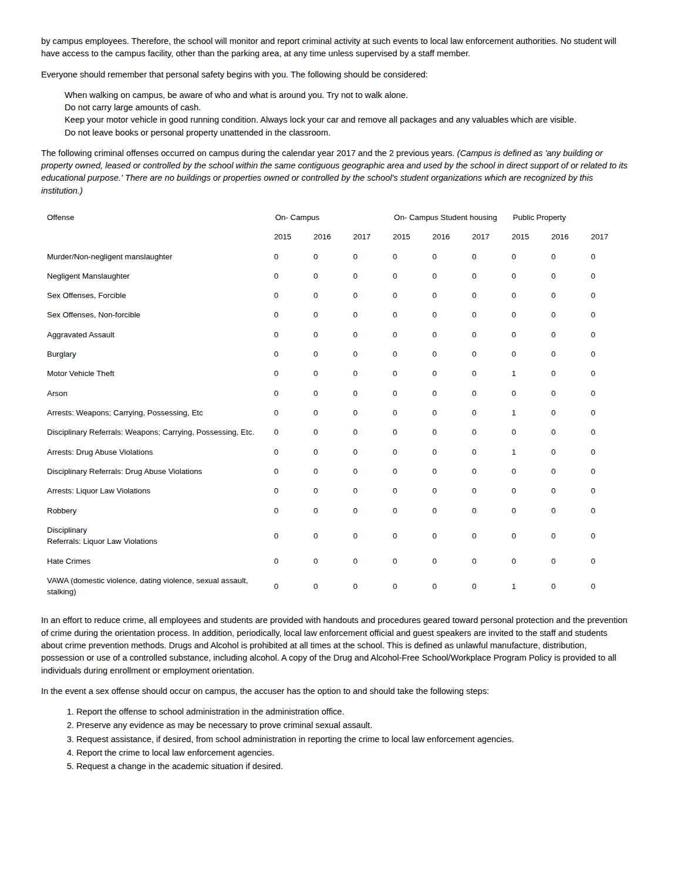by campus employees. Therefore, the school will monitor and report criminal activity at such events to local law enforcement authorities. No student will have access to the campus facility, other than the parking area, at any time unless supervised by a staff member.
Everyone should remember that personal safety begins with you. The following should be considered:
When walking on campus, be aware of who and what is around you. Try not to walk alone.
Do not carry large amounts of cash.
Keep your motor vehicle in good running condition. Always lock your car and remove all packages and any valuables which are visible.
Do not leave books or personal property unattended in the classroom.
The following criminal offenses occurred on campus during the calendar year 2017 and the 2 previous years. (Campus is defined as 'any building or property owned, leased or controlled by the school within the same contiguous geographic area and used by the school in direct support of or related to its educational purpose.' There are no buildings or properties owned or controlled by the school's student organizations which are recognized by this institution.)
| Offense | On- Campus | On- Campus Student housing | Public Property |
| --- | --- | --- | --- |
| | 2015 | 2016 | 2017 | 2015 | 2016 | 2017 | 2015 | 2016 | 2017 |
| Murder/Non-negligent manslaughter | 0 | 0 | 0 | 0 | 0 | 0 | 0 | 0 | 0 |
| Negligent Manslaughter | 0 | 0 | 0 | 0 | 0 | 0 | 0 | 0 | 0 |
| Sex Offenses, Forcible | 0 | 0 | 0 | 0 | 0 | 0 | 0 | 0 | 0 |
| Sex Offenses, Non-forcible | 0 | 0 | 0 | 0 | 0 | 0 | 0 | 0 | 0 |
| Aggravated Assault | 0 | 0 | 0 | 0 | 0 | 0 | 0 | 0 | 0 |
| Burglary | 0 | 0 | 0 | 0 | 0 | 0 | 0 | 0 | 0 |
| Motor Vehicle Theft | 0 | 0 | 0 | 0 | 0 | 0 | 1 | 0 | 0 |
| Arson | 0 | 0 | 0 | 0 | 0 | 0 | 0 | 0 | 0 |
| Arrests: Weapons; Carrying, Possessing, Etc | 0 | 0 | 0 | 0 | 0 | 0 | 1 | 0 | 0 |
| Disciplinary Referrals: Weapons; Carrying, Possessing, Etc. | 0 | 0 | 0 | 0 | 0 | 0 | 0 | 0 | 0 |
| Arrests: Drug Abuse Violations | 0 | 0 | 0 | 0 | 0 | 0 | 1 | 0 | 0 |
| Disciplinary Referrals: Drug Abuse Violations | 0 | 0 | 0 | 0 | 0 | 0 | 0 | 0 | 0 |
| Arrests: Liquor Law Violations | 0 | 0 | 0 | 0 | 0 | 0 | 0 | 0 | 0 |
| Robbery | 0 | 0 | 0 | 0 | 0 | 0 | 0 | 0 | 0 |
| Disciplinary Referrals: Liquor Law Violations | 0 | 0 | 0 | 0 | 0 | 0 | 0 | 0 | 0 |
| Hate Crimes | 0 | 0 | 0 | 0 | 0 | 0 | 0 | 0 | 0 |
| VAWA (domestic violence, dating violence, sexual assault, stalking) | 0 | 0 | 0 | 0 | 0 | 0 | 1 | 0 | 0 |
In an effort to reduce crime, all employees and students are provided with handouts and procedures geared toward personal protection and the prevention of crime during the orientation process. In addition, periodically, local law enforcement official and guest speakers are invited to the staff and students about crime prevention methods. Drugs and Alcohol is prohibited at all times at the school. This is defined as unlawful manufacture, distribution, possession or use of a controlled substance, including alcohol. A copy of the Drug and Alcohol-Free School/Workplace Program Policy is provided to all individuals during enrollment or employment orientation.
In the event a sex offense should occur on campus, the accuser has the option to and should take the following steps:
Report the offense to school administration in the administration office.
Preserve any evidence as may be necessary to prove criminal sexual assault.
Request assistance, if desired, from school administration in reporting the crime to local law enforcement agencies.
Report the crime to local law enforcement agencies.
Request a change in the academic situation if desired.